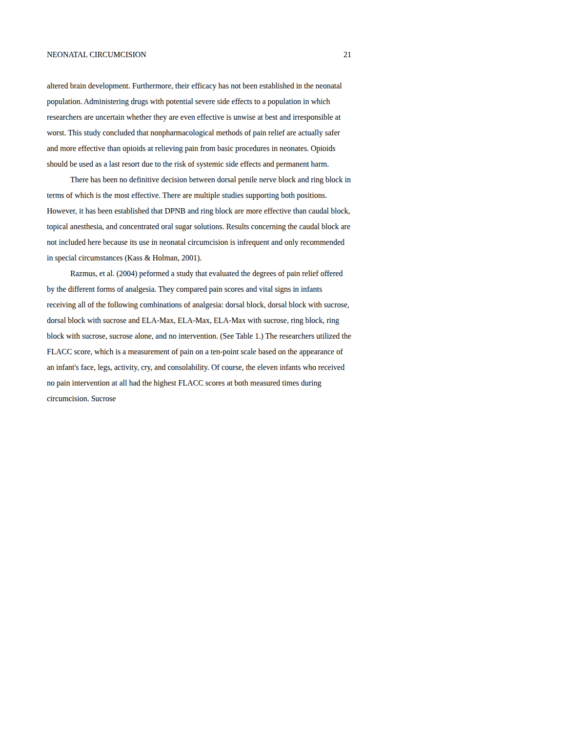Neonatal Circumcision 21
altered brain development. Furthermore, their efficacy has not been established in the neonatal population. Administering drugs with potential severe side effects to a population in which researchers are uncertain whether they are even effective is unwise at best and irresponsible at worst. This study concluded that nonpharmacological methods of pain relief are actually safer and more effective than opioids at relieving pain from basic procedures in neonates. Opioids should be used as a last resort due to the risk of systemic side effects and permanent harm.
There has been no definitive decision between dorsal penile nerve block and ring block in terms of which is the most effective. There are multiple studies supporting both positions. However, it has been established that DPNB and ring block are more effective than caudal block, topical anesthesia, and concentrated oral sugar solutions. Results concerning the caudal block are not included here because its use in neonatal circumcision is infrequent and only recommended in special circumstances (Kass & Holman, 2001).
Razmus, et al. (2004) peformed a study that evaluated the degrees of pain relief offered by the different forms of analgesia. They compared pain scores and vital signs in infants receiving all of the following combinations of analgesia: dorsal block, dorsal block with sucrose, dorsal block with sucrose and ELA-Max, ELA-Max, ELA-Max with sucrose, ring block, ring block with sucrose, sucrose alone, and no intervention. (See Table 1.) The researchers utilized the FLACC score, which is a measurement of pain on a ten-point scale based on the appearance of an infant's face, legs, activity, cry, and consolability. Of course, the eleven infants who received no pain intervention at all had the highest FLACC scores at both measured times during circumcision. Sucrose